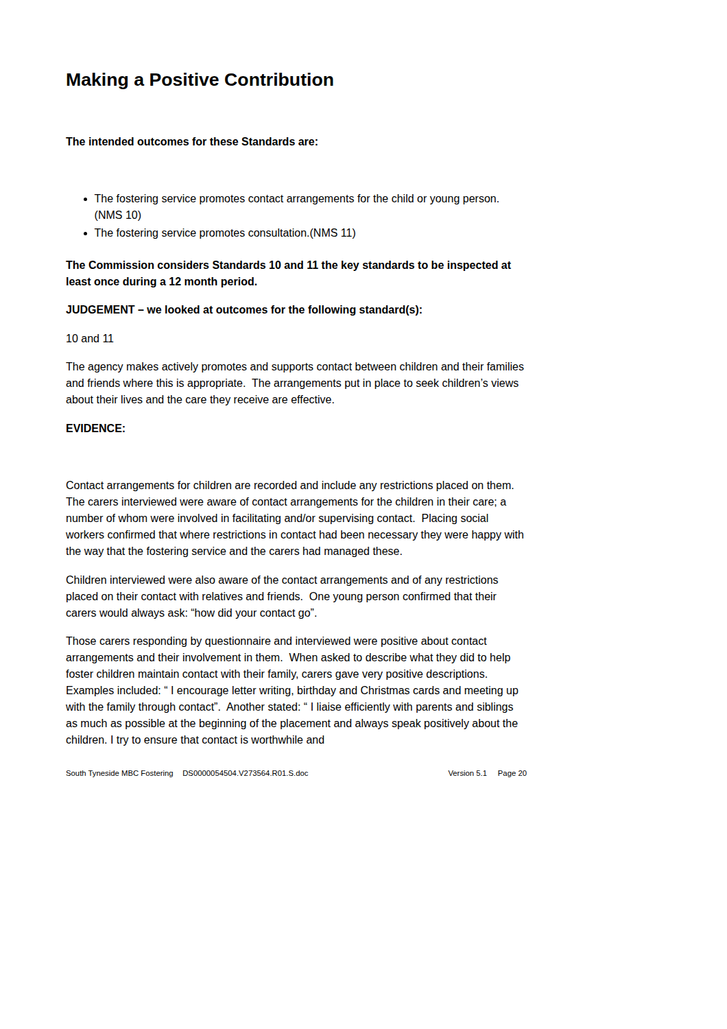Making a Positive Contribution
The intended outcomes for these Standards are:
The fostering service promotes contact arrangements for the child or young person. (NMS 10)
The fostering service promotes consultation.(NMS 11)
The Commission considers Standards 10 and 11 the key standards to be inspected at least once during a 12 month period.
JUDGEMENT – we looked at outcomes for the following standard(s):
10 and 11
The agency makes actively promotes and supports contact between children and their families and friends where this is appropriate. The arrangements put in place to seek children’s views about their lives and the care they receive are effective.
EVIDENCE:
Contact arrangements for children are recorded and include any restrictions placed on them. The carers interviewed were aware of contact arrangements for the children in their care; a number of whom were involved in facilitating and/or supervising contact. Placing social workers confirmed that where restrictions in contact had been necessary they were happy with the way that the fostering service and the carers had managed these.
Children interviewed were also aware of the contact arrangements and of any restrictions placed on their contact with relatives and friends. One young person confirmed that their carers would always ask: “how did your contact go”.
Those carers responding by questionnaire and interviewed were positive about contact arrangements and their involvement in them. When asked to describe what they did to help foster children maintain contact with their family, carers gave very positive descriptions. Examples included: “ I encourage letter writing, birthday and Christmas cards and meeting up with the family through contact”. Another stated: “ I liaise efficiently with parents and siblings as much as possible at the beginning of the placement and always speak positively about the children. I try to ensure that contact is worthwhile and
South Tyneside MBC Fostering
DS0000054504.V273564.R01.S.doc
Version 5.1 Page 20